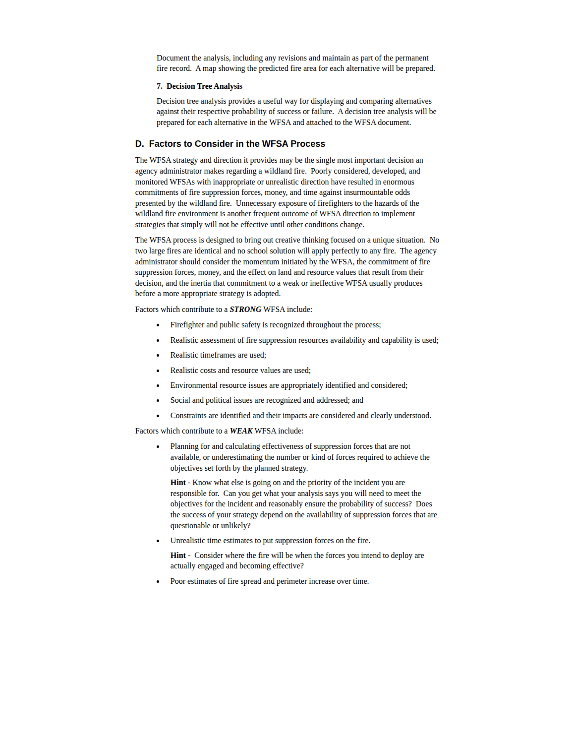Document the analysis, including any revisions and maintain as part of the permanent fire record. A map showing the predicted fire area for each alternative will be prepared.
7. Decision Tree Analysis
Decision tree analysis provides a useful way for displaying and comparing alternatives against their respective probability of success or failure. A decision tree analysis will be prepared for each alternative in the WFSA and attached to the WFSA document.
D. Factors to Consider in the WFSA Process
The WFSA strategy and direction it provides may be the single most important decision an agency administrator makes regarding a wildland fire. Poorly considered, developed, and monitored WFSAs with inappropriate or unrealistic direction have resulted in enormous commitments of fire suppression forces, money, and time against insurmountable odds presented by the wildland fire. Unnecessary exposure of firefighters to the hazards of the wildland fire environment is another frequent outcome of WFSA direction to implement strategies that simply will not be effective until other conditions change.
The WFSA process is designed to bring out creative thinking focused on a unique situation. No two large fires are identical and no school solution will apply perfectly to any fire. The agency administrator should consider the momentum initiated by the WFSA, the commitment of fire suppression forces, money, and the effect on land and resource values that result from their decision, and the inertia that commitment to a weak or ineffective WFSA usually produces before a more appropriate strategy is adopted.
Factors which contribute to a STRONG WFSA include:
Firefighter and public safety is recognized throughout the process;
Realistic assessment of fire suppression resources availability and capability is used;
Realistic timeframes are used;
Realistic costs and resource values are used;
Environmental resource issues are appropriately identified and considered;
Social and political issues are recognized and addressed; and
Constraints are identified and their impacts are considered and clearly understood.
Factors which contribute to a WEAK WFSA include:
Planning for and calculating effectiveness of suppression forces that are not available, or underestimating the number or kind of forces required to achieve the objectives set forth by the planned strategy.
Hint - Know what else is going on and the priority of the incident you are responsible for. Can you get what your analysis says you will need to meet the objectives for the incident and reasonably ensure the probability of success? Does the success of your strategy depend on the availability of suppression forces that are questionable or unlikely?
Unrealistic time estimates to put suppression forces on the fire.
Hint - Consider where the fire will be when the forces you intend to deploy are actually engaged and becoming effective?
Poor estimates of fire spread and perimeter increase over time.